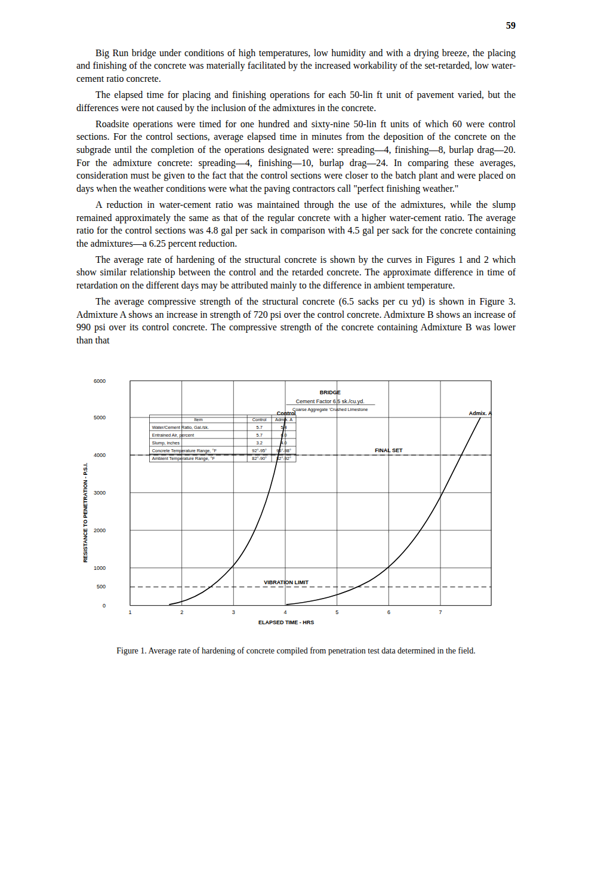59
Big Run bridge under conditions of high temperatures, low humidity and with a drying breeze, the placing and finishing of the concrete was materially facilitated by the increased workability of the set-retarded, low water-cement ratio concrete.
The elapsed time for placing and finishing operations for each 50-lin ft unit of pavement varied, but the differences were not caused by the inclusion of the admixtures in the concrete.
Roadsite operations were timed for one hundred and sixty-nine 50-lin ft units of which 60 were control sections. For the control sections, average elapsed time in minutes from the deposition of the concrete on the subgrade until the completion of the operations designated were: spreading—4, finishing—8, burlap drag—20. For the admixture concrete: spreading—4, finishing—10, burlap drag—24. In comparing these averages, consideration must be given to the fact that the control sections were closer to the batch plant and were placed on days when the weather conditions were what the paving contractors call "perfect finishing weather."
A reduction in water-cement ratio was maintained through the use of the admixtures, while the slump remained approximately the same as that of the regular concrete with a higher water-cement ratio. The average ratio for the control sections was 4.8 gal per sack in comparison with 4.5 gal per sack for the concrete containing the admixtures—a 6.25 percent reduction.
The average rate of hardening of the structural concrete is shown by the curves in Figures 1 and 2 which show similar relationship between the control and the retarded concrete. The approximate difference in time of retardation on the different days may be attributed mainly to the difference in ambient temperature.
The average compressive strength of the structural concrete (6.5 sacks per cu yd) is shown in Figure 3. Admixture A shows an increase in strength of 720 psi over the control concrete. Admixture B shows an increase of 990 psi over its control concrete. The compressive strength of the concrete containing Admixture B was lower than that
6000 5000 4000 3000 2000 1000 500 0 RESISTANCE TO PENETRATION - P.S.I. 1 2 3 4 5 6 7 ELAPSED TIME - HRS BRIDGE Cement Factor 6.5 sk./cu.yd. Coarse Aggregate 'Crushed Limestone Item Control Admix. A Water/Cement Ratio, Gal./sk. 5.7 5.4 Entrained Air, percent 5.7 6.0 Slump, inches 3.2 4.0 Concrete Temperature Range, °F 92°-95° 95°-98° Ambient Temperature Range, °F 82°-90° 82°-92° Control Admix. A FINAL SET VIBRATION LIMIT .
Figure 1. Average rate of hardening of concrete compiled from penetration test data determined in the field.